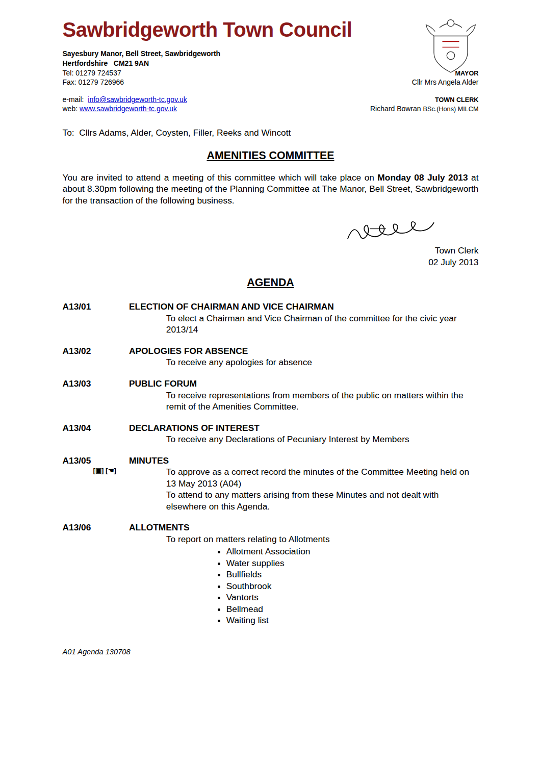Sawbridgeworth Town Council
Sayesbury Manor, Bell Street, Sawbridgeworth
Hertfordshire CM21 9AN
| Tel: 01279 724537 | MAYOR |
| Fax: 01279 726966 | Cllr Mrs Angela Alder |
| e-mail: info@sawbridgeworth-tc.gov.uk | TOWN CLERK |
| web: www.sawbridgeworth-tc.gov.uk | Richard Bowran BSc.(Hons) MILCM |
To: Cllrs Adams, Alder, Coysten, Filler, Reeks and Wincott
AMENITIES COMMITTEE
You are invited to attend a meeting of this committee which will take place on Monday 08 July 2013 at about 8.30pm following the meeting of the Planning Committee at The Manor, Bell Street, Sawbridgeworth for the transaction of the following business.
Town Clerk
02 July 2013
AGENDA
| A13/01 | ELECTION OF CHAIRMAN AND VICE CHAIRMAN To elect a Chairman and Vice Chairman of the committee for the civic year 2013/14 |
| A13/02 | APOLOGIES FOR ABSENCE To receive any apologies for absence |
| A13/03 | PUBLIC FORUM To receive representations from members of the public on matters within the remit of the Amenities Committee. |
| A13/04 | DECLARATIONS OF INTEREST To receive any Declarations of Pecuniary Interest by Members |
| A13/05 [▣] [☚] | MINUTES To approve as a correct record the minutes of the Committee Meeting held on 13 May 2013 (A04) To attend to any matters arising from these Minutes and not dealt with elsewhere on this Agenda. |
| A13/06 | ALLOTMENTS To report on matters relating to Allotments Allotment Association Water supplies Bullfields Southbrook Vantorts Bellmead Waiting list |
A01 Agenda 130708